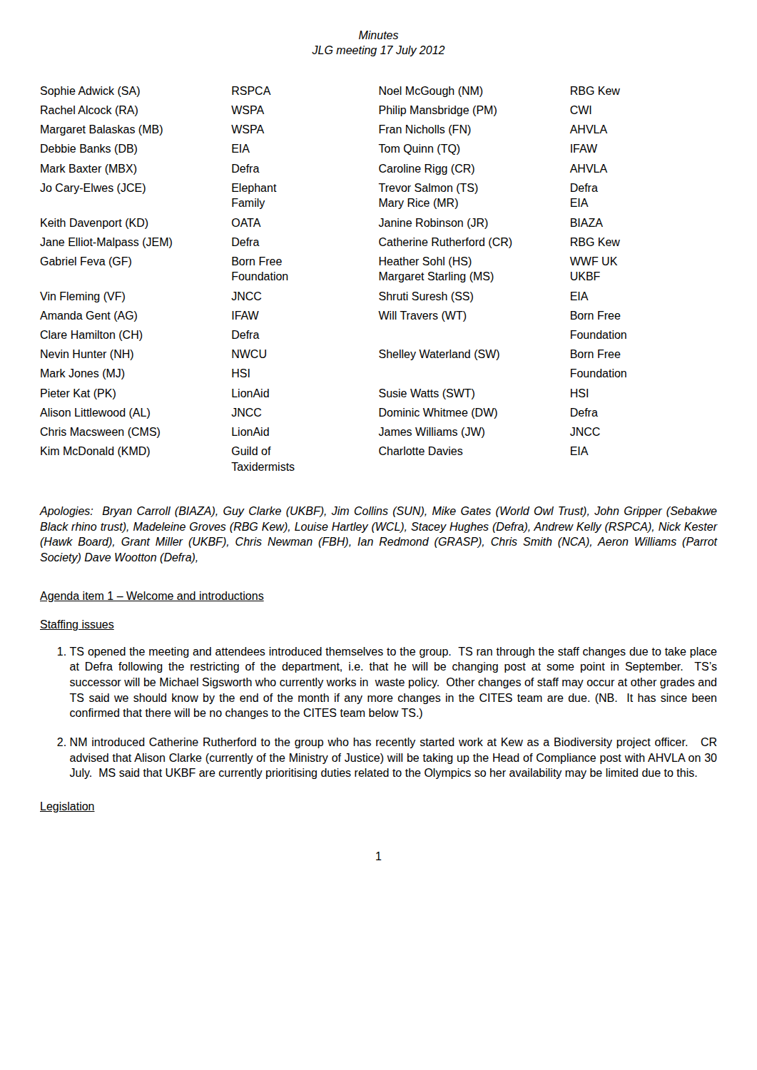Minutes
JLG meeting 17 July 2012
| Sophie Adwick (SA) | RSPCA | Noel McGough (NM) | RBG Kew |
| Rachel Alcock (RA) | WSPA | Philip Mansbridge (PM) | CWI |
| Margaret Balaskas (MB) | WSPA | Fran Nicholls (FN) | AHVLA |
| Debbie Banks (DB) | EIA | Tom Quinn (TQ) | IFAW |
| Mark Baxter (MBX) | Defra | Caroline Rigg (CR) | AHVLA |
| Jo Cary-Elwes (JCE) | Elephant Family | Trevor Salmon (TS) Mary Rice (MR) | Defra EIA |
| Keith Davenport (KD) | OATA | Janine Robinson (JR) | BIAZA |
| Jane Elliot-Malpass (JEM) | Defra | Catherine Rutherford (CR) | RBG Kew |
| Gabriel Feva (GF) | Born Free Foundation | Heather Sohl (HS) Margaret Starling (MS) | WWF UK UKBF |
| Vin Fleming (VF) | JNCC | Shruti Suresh (SS) | EIA |
| Amanda Gent (AG) | IFAW | Will Travers (WT) | Born Free |
| Clare Hamilton (CH) | Defra | | Foundation |
| Nevin Hunter (NH) | NWCU | Shelley Waterland (SW) | Born Free |
| Mark Jones (MJ) | HSI | | Foundation |
| Pieter Kat (PK) | LionAid | Susie Watts (SWT) | HSI |
| Alison Littlewood (AL) | JNCC | Dominic Whitmee (DW) | Defra |
| Chris Macsween (CMS) | LionAid | James Williams (JW) | JNCC |
| Kim McDonald (KMD) | Guild of Taxidermists | Charlotte Davies | EIA |
Apologies: Bryan Carroll (BIAZA), Guy Clarke (UKBF), Jim Collins (SUN), Mike Gates (World Owl Trust), John Gripper (Sebakwe Black rhino trust), Madeleine Groves (RBG Kew), Louise Hartley (WCL), Stacey Hughes (Defra), Andrew Kelly (RSPCA), Nick Kester (Hawk Board), Grant Miller (UKBF), Chris Newman (FBH), Ian Redmond (GRASP), Chris Smith (NCA), Aeron Williams (Parrot Society) Dave Wootton (Defra),
Agenda item 1 – Welcome and introductions
Staffing issues
TS opened the meeting and attendees introduced themselves to the group. TS ran through the staff changes due to take place at Defra following the restricting of the department, i.e. that he will be changing post at some point in September. TS’s successor will be Michael Sigsworth who currently works in waste policy. Other changes of staff may occur at other grades and TS said we should know by the end of the month if any more changes in the CITES team are due. (NB. It has since been confirmed that there will be no changes to the CITES team below TS.)
NM introduced Catherine Rutherford to the group who has recently started work at Kew as a Biodiversity project officer. CR advised that Alison Clarke (currently of the Ministry of Justice) will be taking up the Head of Compliance post with AHVLA on 30 July. MS said that UKBF are currently prioritising duties related to the Olympics so her availability may be limited due to this.
Legislation
1